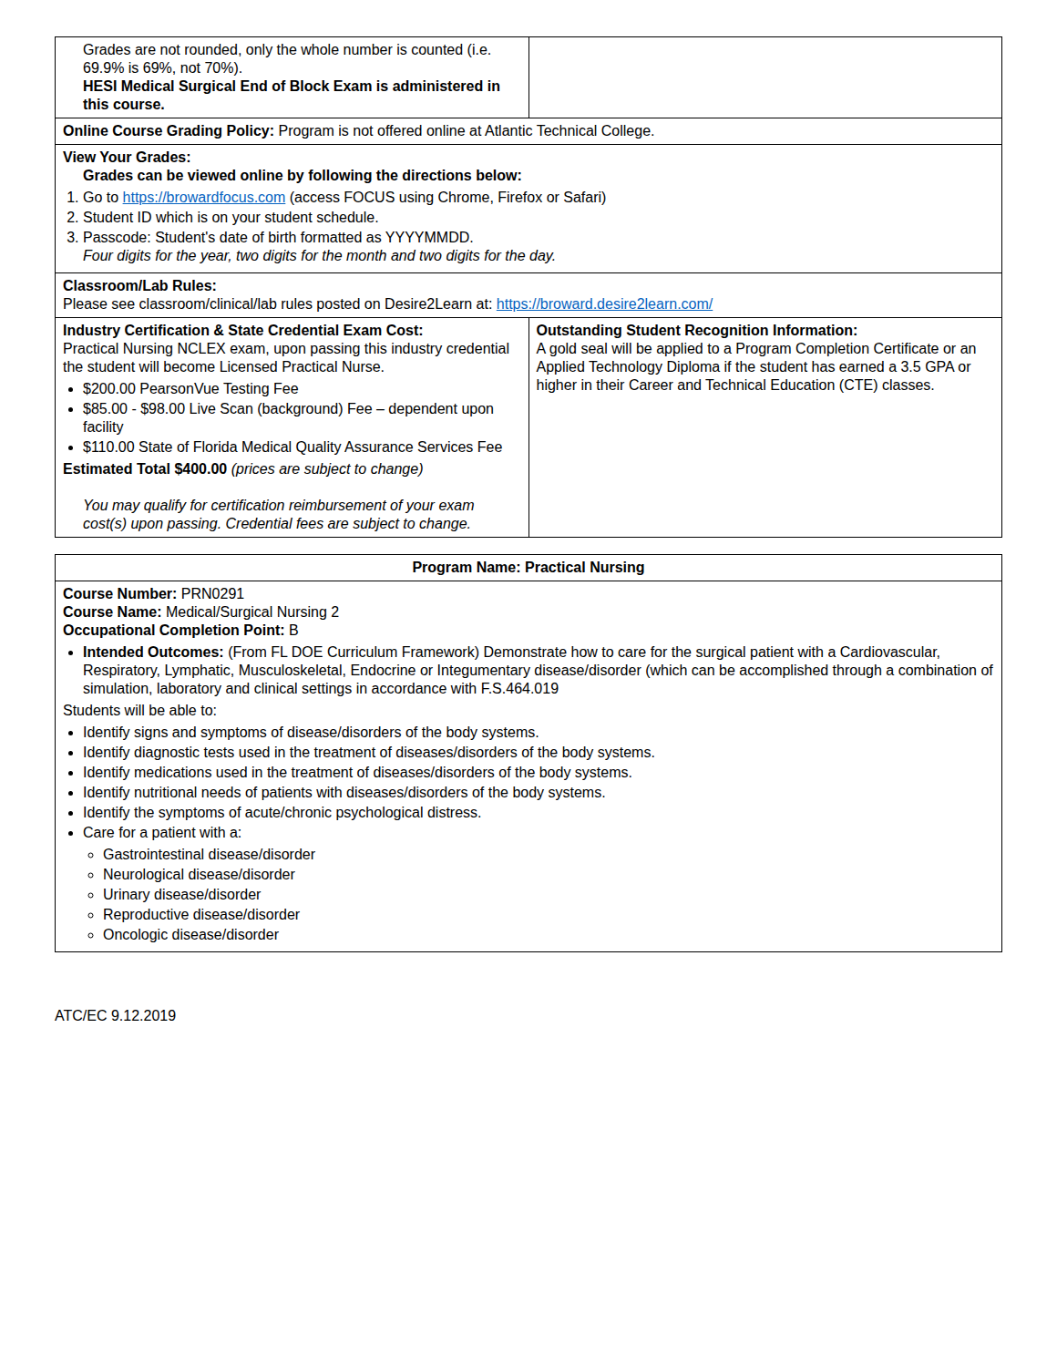| Grades are not rounded, only the whole number is counted (i.e. 69.9% is 69%, not 70%). HESI Medical Surgical End of Block Exam is administered in this course. | |
| Online Course Grading Policy: Program is not offered online at Atlantic Technical College. |
| View Your Grades: Grades can be viewed online by following the directions below: Go to https://browardfocus.com (access FOCUS using Chrome, Firefox or Safari) Student ID which is on your student schedule. Passcode: Student's date of birth formatted as YYYYMMDD. Four digits for the year, two digits for the month and two digits for the day. |
| Classroom/Lab Rules: Please see classroom/clinical/lab rules posted on Desire2Learn at: https://broward.desire2learn.com/ |
| Industry Certification & State Credential Exam Cost: Practical Nursing NCLEX exam, upon passing this industry credential the student will become Licensed Practical Nurse. $200.00 PearsonVue Testing Fee $85.00 - $98.00 Live Scan (background) Fee – dependent upon facility $110.00 State of Florida Medical Quality Assurance Services Fee Estimated Total $400.00 (prices are subject to change) You may qualify for certification reimbursement of your exam cost(s) upon passing. Credential fees are subject to change. | Outstanding Student Recognition Information: A gold seal will be applied to a Program Completion Certificate or an Applied Technology Diploma if the student has earned a 3.5 GPA or higher in their Career and Technical Education (CTE) classes. |
| Program Name: Practical Nursing |
| Course Number: PRN0291 Course Name: Medical/Surgical Nursing 2 Occupational Completion Point: B Intended Outcomes: (From FL DOE Curriculum Framework) Demonstrate how to care for the surgical patient with a Cardiovascular, Respiratory, Lymphatic, Musculoskeletal, Endocrine or Integumentary disease/disorder (which can be accomplished through a combination of simulation, laboratory and clinical settings in accordance with F.S.464.019 Students will be able to: Identify signs and symptoms of disease/disorders of the body systems. Identify diagnostic tests used in the treatment of diseases/disorders of the body systems. Identify medications used in the treatment of diseases/disorders of the body systems. Identify nutritional needs of patients with diseases/disorders of the body systems. Identify the symptoms of acute/chronic psychological distress. Care for a patient with a: Gastrointestinal disease/disorder Neurological disease/disorder Urinary disease/disorder Reproductive disease/disorder Oncologic disease/disorder |
ATC/EC 9.12.2019